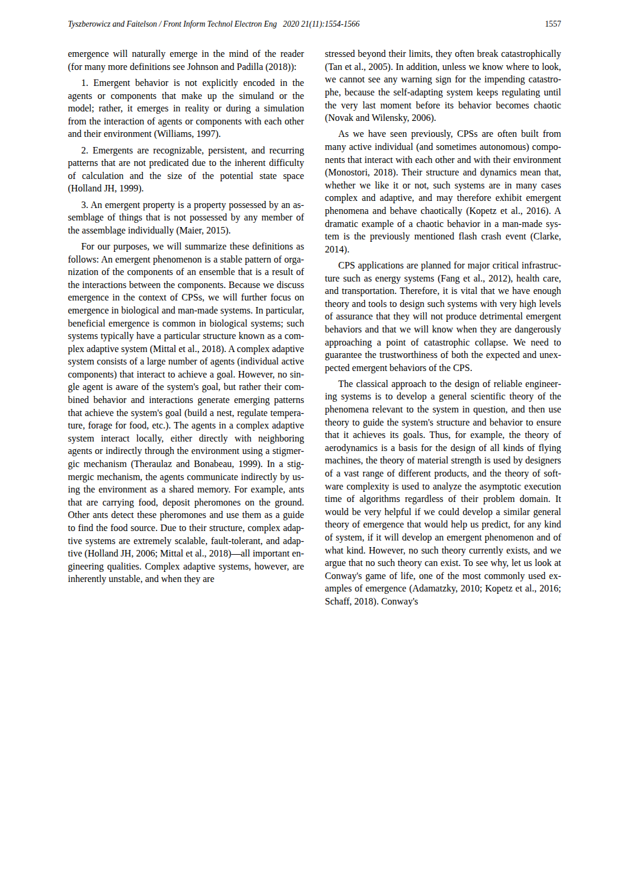Tyszberowicz and Faitelson / Front Inform Technol Electron Eng 2020 21(11):1554-1566 1557
emergence will naturally emerge in the mind of the reader (for many more definitions see Johnson and Padilla (2018)):
1. Emergent behavior is not explicitly encoded in the agents or components that make up the simuland or the model; rather, it emerges in reality or during a simulation from the interaction of agents or components with each other and their environment (Williams, 1997).
2. Emergents are recognizable, persistent, and recurring patterns that are not predicated due to the inherent difficulty of calculation and the size of the potential state space (Holland JH, 1999).
3. An emergent property is a property possessed by an assemblage of things that is not possessed by any member of the assemblage individually (Maier, 2015).
For our purposes, we will summarize these definitions as follows: An emergent phenomenon is a stable pattern of organization of the components of an ensemble that is a result of the interactions between the components. Because we discuss emergence in the context of CPSs, we will further focus on emergence in biological and man-made systems. In particular, beneficial emergence is common in biological systems; such systems typically have a particular structure known as a complex adaptive system (Mittal et al., 2018). A complex adaptive system consists of a large number of agents (individual active components) that interact to achieve a goal. However, no single agent is aware of the system's goal, but rather their combined behavior and interactions generate emerging patterns that achieve the system's goal (build a nest, regulate temperature, forage for food, etc.). The agents in a complex adaptive system interact locally, either directly with neighboring agents or indirectly through the environment using a stigmergic mechanism (Theraulaz and Bonabeau, 1999). In a stigmergic mechanism, the agents communicate indirectly by using the environment as a shared memory. For example, ants that are carrying food, deposit pheromones on the ground. Other ants detect these pheromones and use them as a guide to find the food source. Due to their structure, complex adaptive systems are extremely scalable, fault-tolerant, and adaptive (Holland JH, 2006; Mittal et al., 2018)—all important engineering qualities. Complex adaptive systems, however, are inherently unstable, and when they are
stressed beyond their limits, they often break catastrophically (Tan et al., 2005). In addition, unless we know where to look, we cannot see any warning sign for the impending catastrophe, because the self-adapting system keeps regulating until the very last moment before its behavior becomes chaotic (Novak and Wilensky, 2006).
As we have seen previously, CPSs are often built from many active individual (and sometimes autonomous) components that interact with each other and with their environment (Monostori, 2018). Their structure and dynamics mean that, whether we like it or not, such systems are in many cases complex and adaptive, and may therefore exhibit emergent phenomena and behave chaotically (Kopetz et al., 2016). A dramatic example of a chaotic behavior in a man-made system is the previously mentioned flash crash event (Clarke, 2014).
CPS applications are planned for major critical infrastructure such as energy systems (Fang et al., 2012), health care, and transportation. Therefore, it is vital that we have enough theory and tools to design such systems with very high levels of assurance that they will not produce detrimental emergent behaviors and that we will know when they are dangerously approaching a point of catastrophic collapse. We need to guarantee the trustworthiness of both the expected and unexpected emergent behaviors of the CPS.
The classical approach to the design of reliable engineering systems is to develop a general scientific theory of the phenomena relevant to the system in question, and then use theory to guide the system's structure and behavior to ensure that it achieves its goals. Thus, for example, the theory of aerodynamics is a basis for the design of all kinds of flying machines, the theory of material strength is used by designers of a vast range of different products, and the theory of software complexity is used to analyze the asymptotic execution time of algorithms regardless of their problem domain. It would be very helpful if we could develop a similar general theory of emergence that would help us predict, for any kind of system, if it will develop an emergent phenomenon and of what kind. However, no such theory currently exists, and we argue that no such theory can exist. To see why, let us look at Conway's game of life, one of the most commonly used examples of emergence (Adamatzky, 2010; Kopetz et al., 2016; Schaff, 2018). Conway's